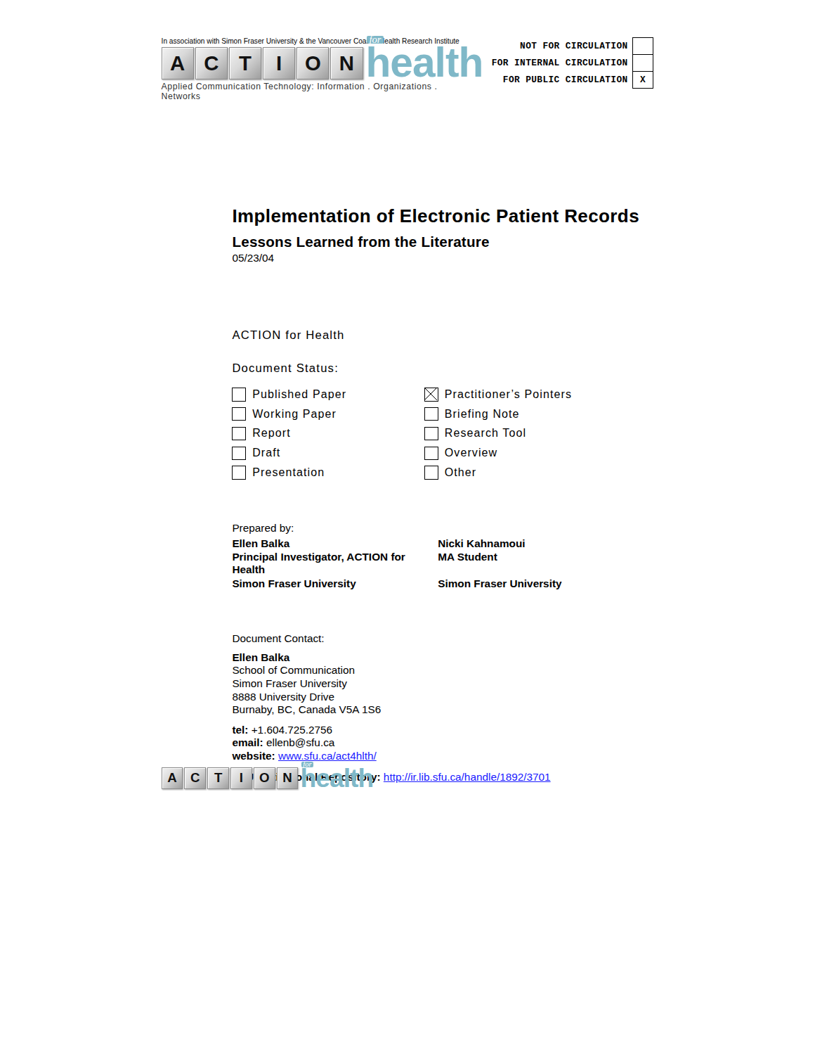In association with Simon Fraser University & the Vancouver Coastal Health Research Institute
A
C
T
I
O
N
for health
Applied Communication Technology: Information . Organizations . Networks
| NOT FOR CIRCULATION | |
| FOR INTERNAL CIRCULATION | |
| FOR PUBLIC CIRCULATION | X |
Implementation of Electronic Patient Records
Lessons Learned from the Literature
05/23/04
ACTION for Health
Document Status:
Published Paper Practitioner’s Pointers Working Paper Briefing Note Report Research Tool Draft Overview Presentation Other
Prepared by:
Ellen Balka
Nicki Kahnamoui
Principal Investigator, ACTION for Health
MA Student
Simon Fraser University
Simon Fraser University
Document Contact:
Ellen Balka
School of Communication
Simon Fraser University
8888 University Drive
Burnaby, BC, Canada V5A 1S6
tel: +1.604.725.2756
email: ellenb@sfu.ca
website: www.sfu.ca/act4hlth/
SFU Institutional Repository: http://ir.lib.sfu.ca/handle/1892/3701
A
C
T
I
O
N
for health